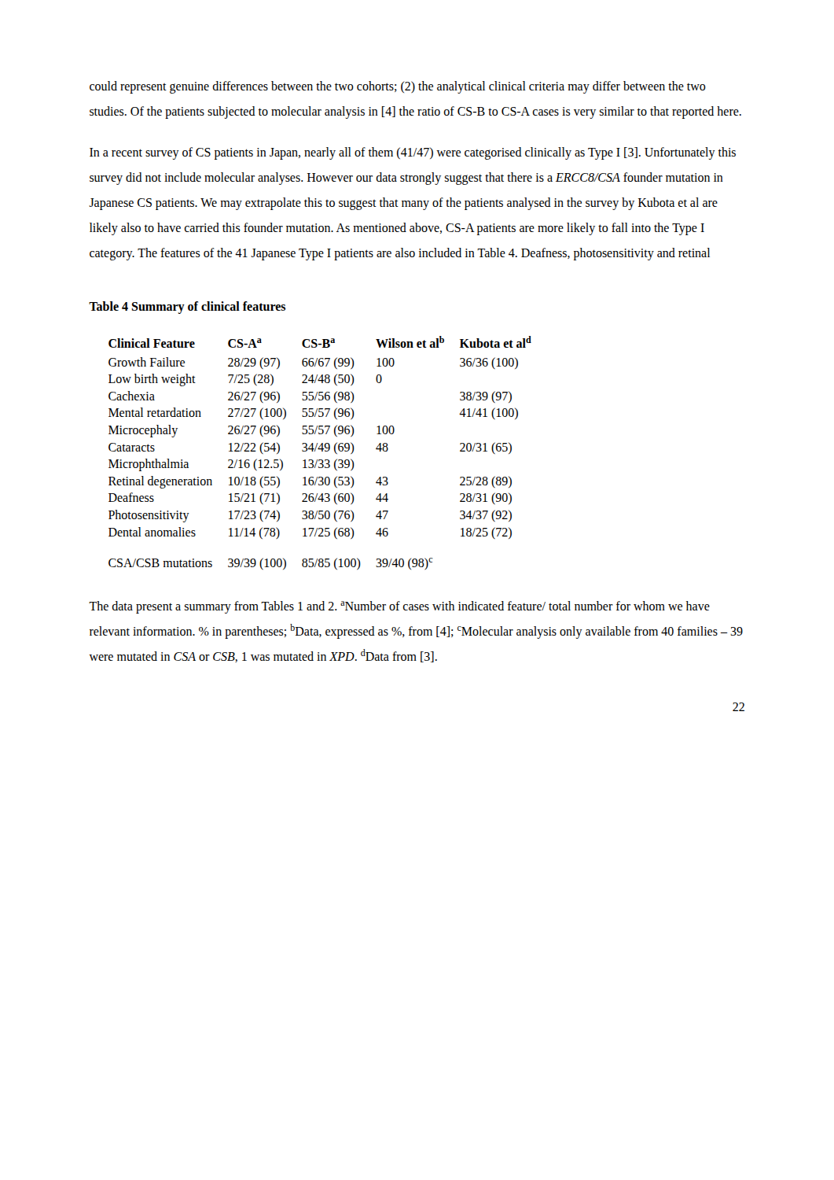could represent genuine differences between the two cohorts; (2) the analytical clinical criteria may differ between the two studies. Of the patients subjected to molecular analysis in [4] the ratio of CS-B to CS-A cases is very similar to that reported here.
In a recent survey of CS patients in Japan, nearly all of them (41/47) were categorised clinically as Type I [3]. Unfortunately this survey did not include molecular analyses. However our data strongly suggest that there is a ERCC8/CSA founder mutation in Japanese CS patients. We may extrapolate this to suggest that many of the patients analysed in the survey by Kubota et al are likely also to have carried this founder mutation. As mentioned above, CS-A patients are more likely to fall into the Type I category. The features of the 41 Japanese Type I patients are also included in Table 4. Deafness, photosensitivity and retinal
Table 4 Summary of clinical features
| Clinical Feature | CS-A a | CS-B a | Wilson et al b | Kubota et al d |
| --- | --- | --- | --- | --- |
| Growth Failure | 28/29 (97) | 66/67 (99) | 100 | 36/36 (100) |
| Low birth weight | 7/25 (28) | 24/48 (50) | 0 | |
| Cachexia | 26/27 (96) | 55/56 (98) | | 38/39 (97) |
| Mental retardation | 27/27 (100) | 55/57 (96) | | 41/41 (100) |
| Microcephaly | 26/27 (96) | 55/57 (96) | 100 | |
| Cataracts | 12/22 (54) | 34/49 (69) | 48 | 20/31 (65) |
| Microphthalmia | 2/16 (12.5) | 13/33 (39) | | |
| Retinal degeneration | 10/18 (55) | 16/30 (53) | 43 | 25/28 (89) |
| Deafness | 15/21 (71) | 26/43 (60) | 44 | 28/31 (90) |
| Photosensitivity | 17/23 (74) | 38/50 (76) | 47 | 34/37 (92) |
| Dental anomalies | 11/14 (78) | 17/25 (68) | 46 | 18/25 (72) |
| CSA/CSB mutations | 39/39 (100) | 85/85 (100) | 39/40 (98) c | |
The data present a summary from Tables 1 and 2. aNumber of cases with indicated feature/ total number for whom we have relevant information. % in parentheses; bData, expressed as %, from [4]; cMolecular analysis only available from 40 families – 39 were mutated in CSA or CSB, 1 was mutated in XPD. dData from [3].
22